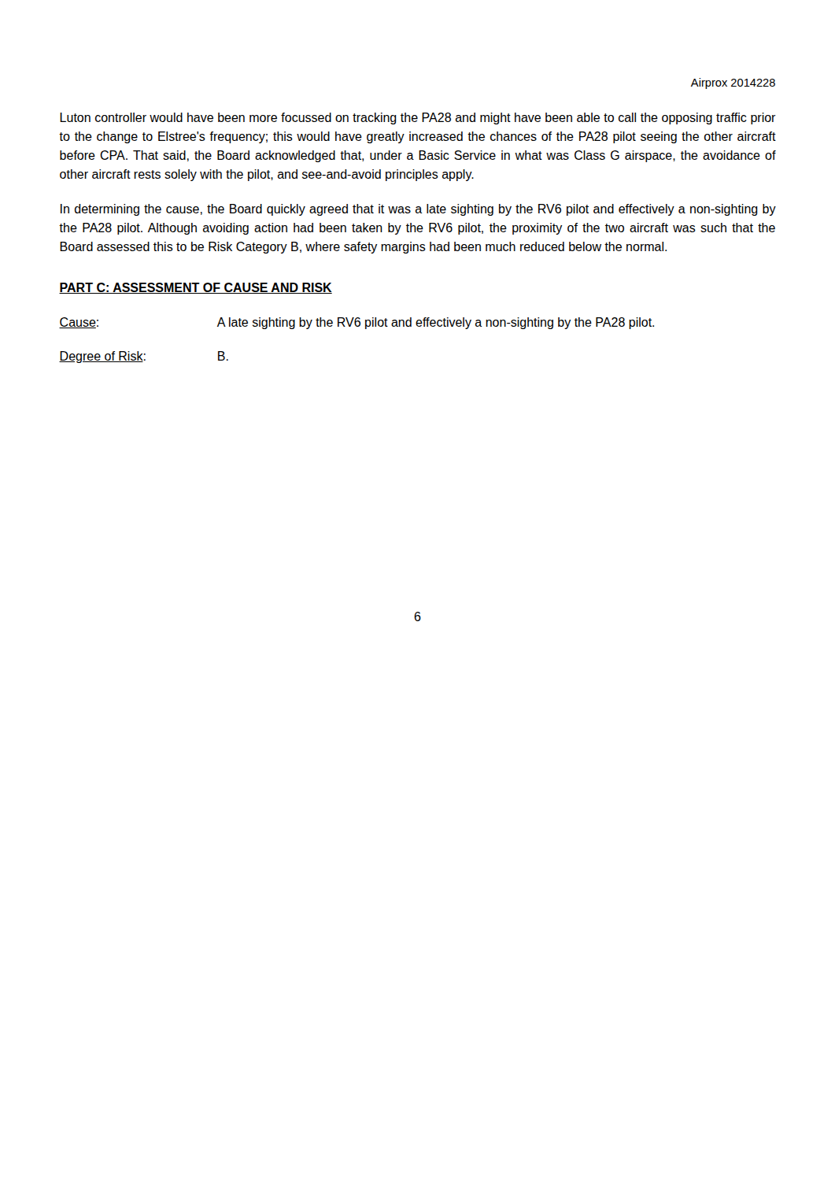Airprox 2014228
Luton controller would have been more focussed on tracking the PA28 and might have been able to call the opposing traffic prior to the change to Elstree's frequency; this would have greatly increased the chances of the PA28 pilot seeing the other aircraft before CPA. That said, the Board acknowledged that, under a Basic Service in what was Class G airspace, the avoidance of other aircraft rests solely with the pilot, and see-and-avoid principles apply.
In determining the cause, the Board quickly agreed that it was a late sighting by the RV6 pilot and effectively a non-sighting by the PA28 pilot. Although avoiding action had been taken by the RV6 pilot, the proximity of the two aircraft was such that the Board assessed this to be Risk Category B, where safety margins had been much reduced below the normal.
PART C: ASSESSMENT OF CAUSE AND RISK
| Cause : | A late sighting by the RV6 pilot and effectively a non-sighting by the PA28 pilot. |
| Degree of Risk : | B. |
6